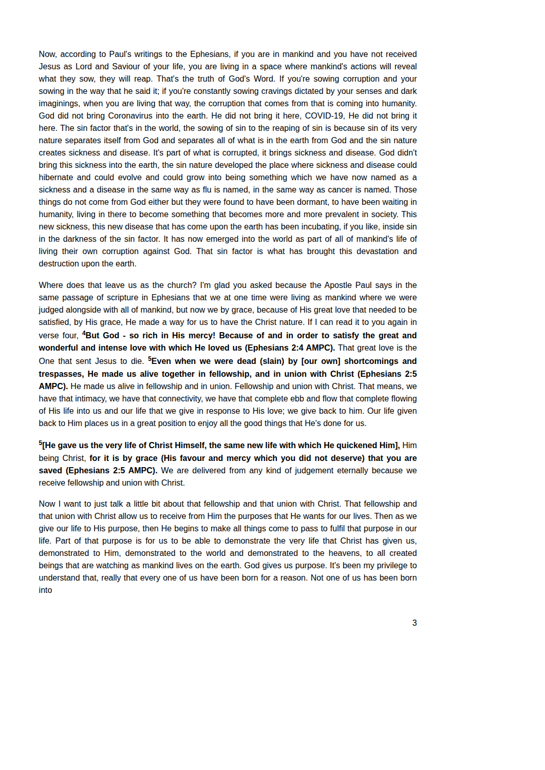Now, according to Paul's writings to the Ephesians, if you are in mankind and you have not received Jesus as Lord and Saviour of your life, you are living in a space where mankind's actions will reveal what they sow, they will reap. That's the truth of God's Word. If you're sowing corruption and your sowing in the way that he said it; if you're constantly sowing cravings dictated by your senses and dark imaginings, when you are living that way, the corruption that comes from that is coming into humanity. God did not bring Coronavirus into the earth. He did not bring it here, COVID-19, He did not bring it here. The sin factor that's in the world, the sowing of sin to the reaping of sin is because sin of its very nature separates itself from God and separates all of what is in the earth from God and the sin nature creates sickness and disease. It's part of what is corrupted, it brings sickness and disease. God didn't bring this sickness into the earth, the sin nature developed the place where sickness and disease could hibernate and could evolve and could grow into being something which we have now named as a sickness and a disease in the same way as flu is named, in the same way as cancer is named. Those things do not come from God either but they were found to have been dormant, to have been waiting in humanity, living in there to become something that becomes more and more prevalent in society. This new sickness, this new disease that has come upon the earth has been incubating, if you like, inside sin in the darkness of the sin factor. It has now emerged into the world as part of all of mankind's life of living their own corruption against God. That sin factor is what has brought this devastation and destruction upon the earth.
Where does that leave us as the church? I'm glad you asked because the Apostle Paul says in the same passage of scripture in Ephesians that we at one time were living as mankind where we were judged alongside with all of mankind, but now we by grace, because of His great love that needed to be satisfied, by His grace, He made a way for us to have the Christ nature. If I can read it to you again in verse four, 4But God - so rich in His mercy! Because of and in order to satisfy the great and wonderful and intense love with which He loved us (Ephesians 2:4 AMPC). That great love is the One that sent Jesus to die. 5Even when we were dead (slain) by [our own] shortcomings and trespasses, He made us alive together in fellowship, and in union with Christ (Ephesians 2:5 AMPC). He made us alive in fellowship and in union. Fellowship and union with Christ. That means, we have that intimacy, we have that connectivity, we have that complete ebb and flow that complete flowing of His life into us and our life that we give in response to His love; we give back to him. Our life given back to Him places us in a great position to enjoy all the good things that He's done for us.
5[He gave us the very life of Christ Himself, the same new life with which He quickened Him], Him being Christ, for it is by grace (His favour and mercy which you did not deserve) that you are saved (Ephesians 2:5 AMPC). We are delivered from any kind of judgement eternally because we receive fellowship and union with Christ.
Now I want to just talk a little bit about that fellowship and that union with Christ. That fellowship and that union with Christ allow us to receive from Him the purposes that He wants for our lives. Then as we give our life to His purpose, then He begins to make all things come to pass to fulfil that purpose in our life. Part of that purpose is for us to be able to demonstrate the very life that Christ has given us, demonstrated to Him, demonstrated to the world and demonstrated to the heavens, to all created beings that are watching as mankind lives on the earth. God gives us purpose. It's been my privilege to understand that, really that every one of us have been born for a reason. Not one of us has been born into
3